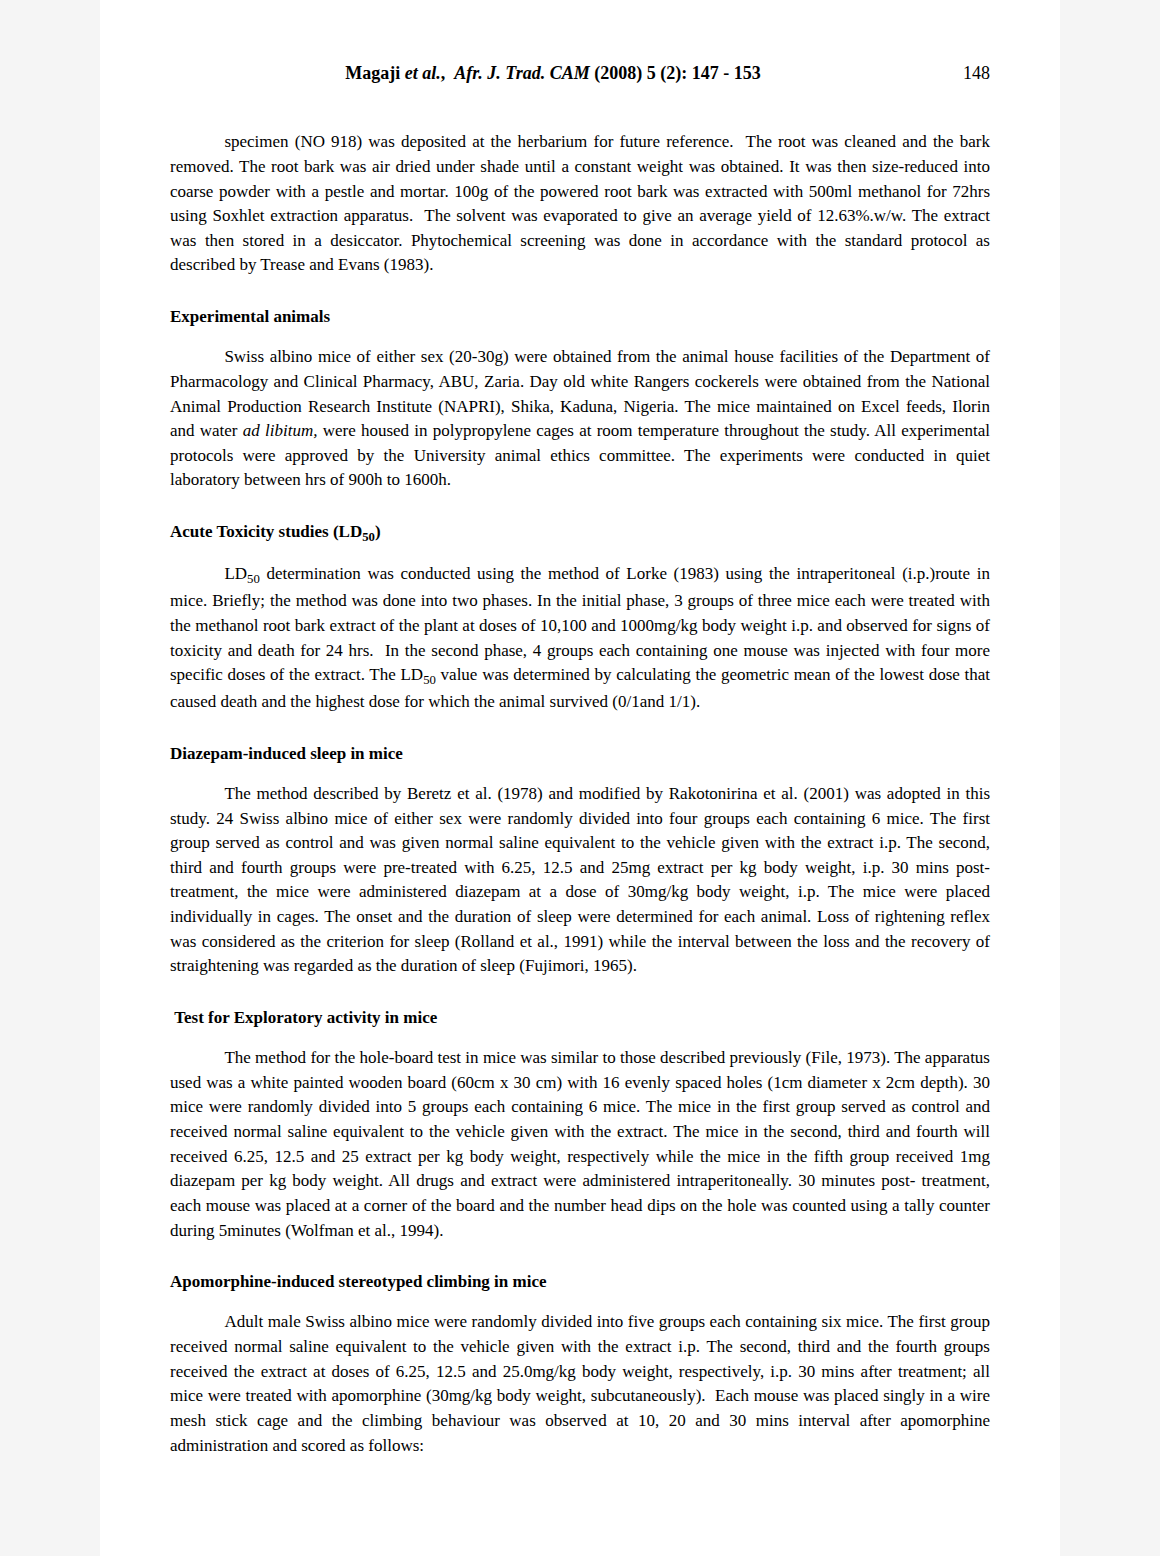Magaji et al., Afr. J. Trad. CAM (2008) 5 (2): 147 - 153
148
specimen (NO 918) was deposited at the herbarium for future reference. The root was cleaned and the bark removed. The root bark was air dried under shade until a constant weight was obtained. It was then size-reduced into coarse powder with a pestle and mortar. 100g of the powered root bark was extracted with 500ml methanol for 72hrs using Soxhlet extraction apparatus. The solvent was evaporated to give an average yield of 12.63%.w/w. The extract was then stored in a desiccator. Phytochemical screening was done in accordance with the standard protocol as described by Trease and Evans (1983).
Experimental animals
Swiss albino mice of either sex (20-30g) were obtained from the animal house facilities of the Department of Pharmacology and Clinical Pharmacy, ABU, Zaria. Day old white Rangers cockerels were obtained from the National Animal Production Research Institute (NAPRI), Shika, Kaduna, Nigeria. The mice maintained on Excel feeds, Ilorin and water ad libitum, were housed in polypropylene cages at room temperature throughout the study. All experimental protocols were approved by the University animal ethics committee. The experiments were conducted in quiet laboratory between hrs of 900h to 1600h.
Acute Toxicity studies (LD50)
LD50 determination was conducted using the method of Lorke (1983) using the intraperitoneal (i.p.)route in mice. Briefly; the method was done into two phases. In the initial phase, 3 groups of three mice each were treated with the methanol root bark extract of the plant at doses of 10,100 and 1000mg/kg body weight i.p. and observed for signs of toxicity and death for 24 hrs. In the second phase, 4 groups each containing one mouse was injected with four more specific doses of the extract. The LD50 value was determined by calculating the geometric mean of the lowest dose that caused death and the highest dose for which the animal survived (0/1and 1/1).
Diazepam-induced sleep in mice
The method described by Beretz et al. (1978) and modified by Rakotonirina et al. (2001) was adopted in this study. 24 Swiss albino mice of either sex were randomly divided into four groups each containing 6 mice. The first group served as control and was given normal saline equivalent to the vehicle given with the extract i.p. The second, third and fourth groups were pre-treated with 6.25, 12.5 and 25mg extract per kg body weight, i.p. 30 mins post-treatment, the mice were administered diazepam at a dose of 30mg/kg body weight, i.p. The mice were placed individually in cages. The onset and the duration of sleep were determined for each animal. Loss of rightening reflex was considered as the criterion for sleep (Rolland et al., 1991) while the interval between the loss and the recovery of straightening was regarded as the duration of sleep (Fujimori, 1965).
Test for Exploratory activity in mice
The method for the hole-board test in mice was similar to those described previously (File, 1973). The apparatus used was a white painted wooden board (60cm x 30 cm) with 16 evenly spaced holes (1cm diameter x 2cm depth). 30 mice were randomly divided into 5 groups each containing 6 mice. The mice in the first group served as control and received normal saline equivalent to the vehicle given with the extract. The mice in the second, third and fourth will received 6.25, 12.5 and 25 extract per kg body weight, respectively while the mice in the fifth group received 1mg diazepam per kg body weight. All drugs and extract were administered intraperitoneally. 30 minutes post- treatment, each mouse was placed at a corner of the board and the number head dips on the hole was counted using a tally counter during 5minutes (Wolfman et al., 1994).
Apomorphine-induced stereotyped climbing in mice
Adult male Swiss albino mice were randomly divided into five groups each containing six mice. The first group received normal saline equivalent to the vehicle given with the extract i.p. The second, third and the fourth groups received the extract at doses of 6.25, 12.5 and 25.0mg/kg body weight, respectively, i.p. 30 mins after treatment; all mice were treated with apomorphine (30mg/kg body weight, subcutaneously). Each mouse was placed singly in a wire mesh stick cage and the climbing behaviour was observed at 10, 20 and 30 mins interval after apomorphine administration and scored as follows: